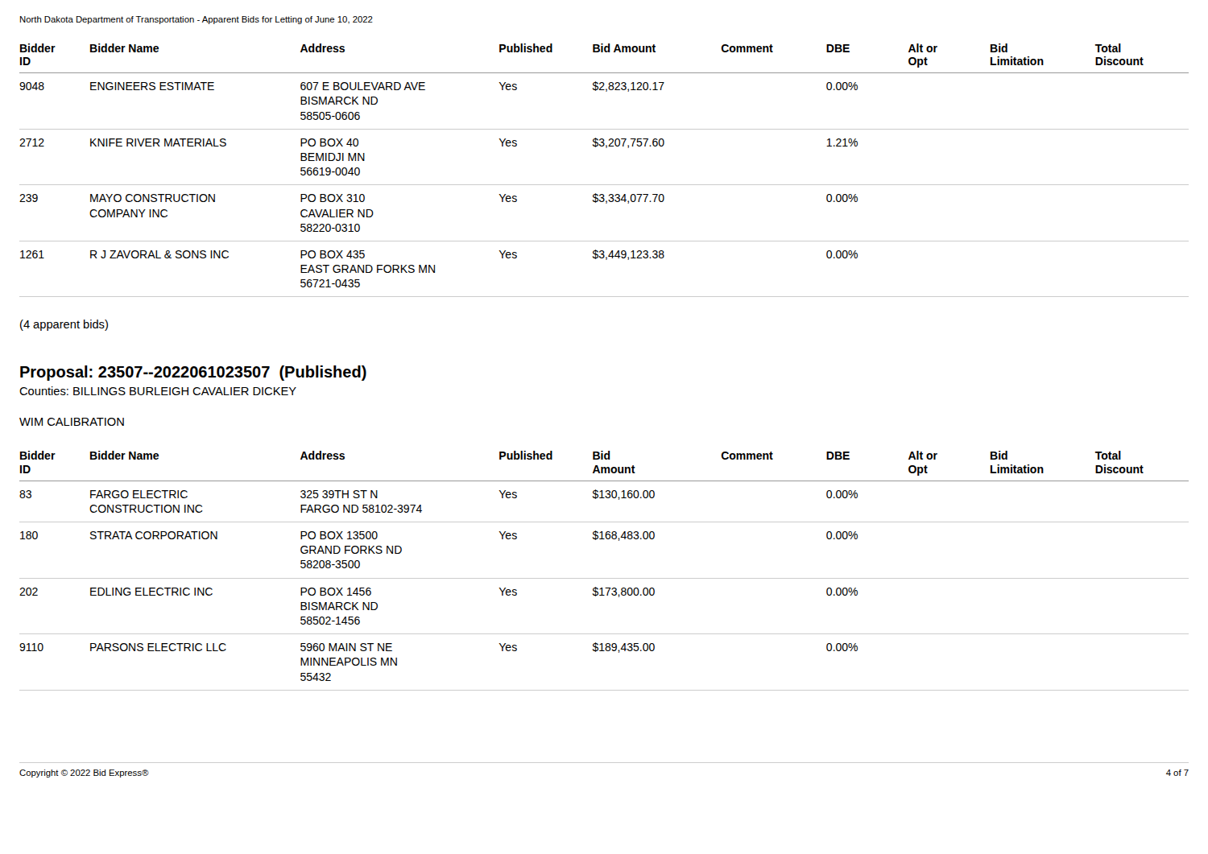North Dakota Department of Transportation - Apparent Bids for Letting of June 10, 2022
| Bidder ID | Bidder Name | Address | Published | Bid Amount | Comment | DBE | Alt or Opt | Bid Limitation | Total Discount |
| --- | --- | --- | --- | --- | --- | --- | --- | --- | --- |
| 9048 | ENGINEERS ESTIMATE | 607 E BOULEVARD AVE BISMARCK ND 58505-0606 | Yes | $2,823,120.17 | | 0.00% | | | |
| 2712 | KNIFE RIVER MATERIALS | PO BOX 40 BEMIDJI MN 56619-0040 | Yes | $3,207,757.60 | | 1.21% | | | |
| 239 | MAYO CONSTRUCTION COMPANY INC | PO BOX 310 CAVALIER ND 58220-0310 | Yes | $3,334,077.70 | | 0.00% | | | |
| 1261 | R J ZAVORAL & SONS INC | PO BOX 435 EAST GRAND FORKS MN 56721-0435 | Yes | $3,449,123.38 | | 0.00% | | | |
(4 apparent bids)
Proposal: 23507--2022061023507 (Published)
Counties: BILLINGS BURLEIGH CAVALIER DICKEY
WIM CALIBRATION
| Bidder ID | Bidder Name | Address | Published | Bid Amount | Comment | DBE | Alt or Opt | Bid Limitation | Total Discount |
| --- | --- | --- | --- | --- | --- | --- | --- | --- | --- |
| 83 | FARGO ELECTRIC CONSTRUCTION INC | 325 39TH ST N FARGO ND 58102-3974 | Yes | $130,160.00 | | 0.00% | | | |
| 180 | STRATA CORPORATION | PO BOX 13500 GRAND FORKS ND 58208-3500 | Yes | $168,483.00 | | 0.00% | | | |
| 202 | EDLING ELECTRIC INC | PO BOX 1456 BISMARCK ND 58502-1456 | Yes | $173,800.00 | | 0.00% | | | |
| 9110 | PARSONS ELECTRIC LLC | 5960 MAIN ST NE MINNEAPOLIS MN 55432 | Yes | $189,435.00 | | 0.00% | | | |
Copyright © 2022 Bid Express® 4 of 7